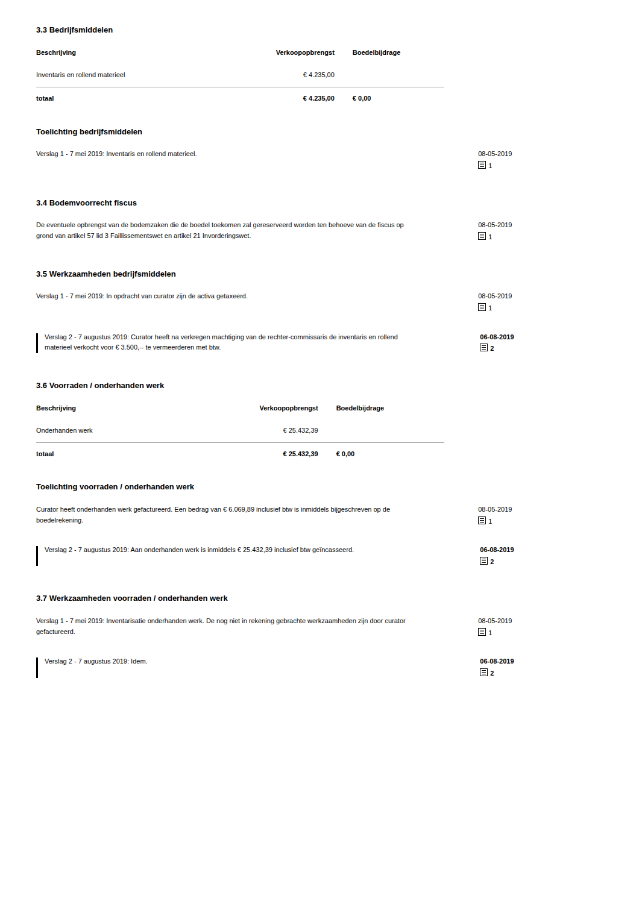3.3 Bedrijfsmiddelen
| Beschrijving | Verkoopopbrengst | Boedelbijdrage |
| --- | --- | --- |
| Inventaris en rollend materieel | € 4.235,00 | |
| totaal | € 4.235,00 | € 0,00 |
Toelichting bedrijfsmiddelen
Verslag 1 - 7 mei 2019: Inventaris en rollend materieel.
08-05-2019 1
3.4 Bodemvoorrecht fiscus
De eventuele opbrengst van de bodemzaken die de boedel toekomen zal gereserveerd worden ten behoeve van de fiscus op grond van artikel 57 lid 3 Faillissementswet en artikel 21 Invorderingswet.
08-05-2019 1
3.5 Werkzaamheden bedrijfsmiddelen
Verslag 1 - 7 mei 2019: In opdracht van curator zijn de activa getaxeerd.
08-05-2019 1
Verslag 2 - 7 augustus 2019: Curator heeft na verkregen machtiging van de rechter-commissaris de inventaris en rollend materieel verkocht voor € 3.500,-- te vermeerderen met btw.
06-08-2019 2
3.6 Voorraden / onderhanden werk
| Beschrijving | Verkoopopbrengst | Boedelbijdrage |
| --- | --- | --- |
| Onderhanden werk | € 25.432,39 | |
| totaal | € 25.432,39 | € 0,00 |
Toelichting voorraden / onderhanden werk
Curator heeft onderhanden werk gefactureerd. Een bedrag van € 6.069,89 inclusief btw is inmiddels bijgeschreven op de boedelrekening.
08-05-2019 1
Verslag 2 - 7 augustus 2019: Aan onderhanden werk is inmiddels € 25.432,39 inclusief btw geïncasseerd.
06-08-2019 2
3.7 Werkzaamheden voorraden / onderhanden werk
Verslag 1 - 7 mei 2019: Inventarisatie onderhanden werk. De nog niet in rekening gebrachte werkzaamheden zijn door curator gefactureerd.
08-05-2019 1
Verslag 2 - 7 augustus 2019: Idem.
06-08-2019 2